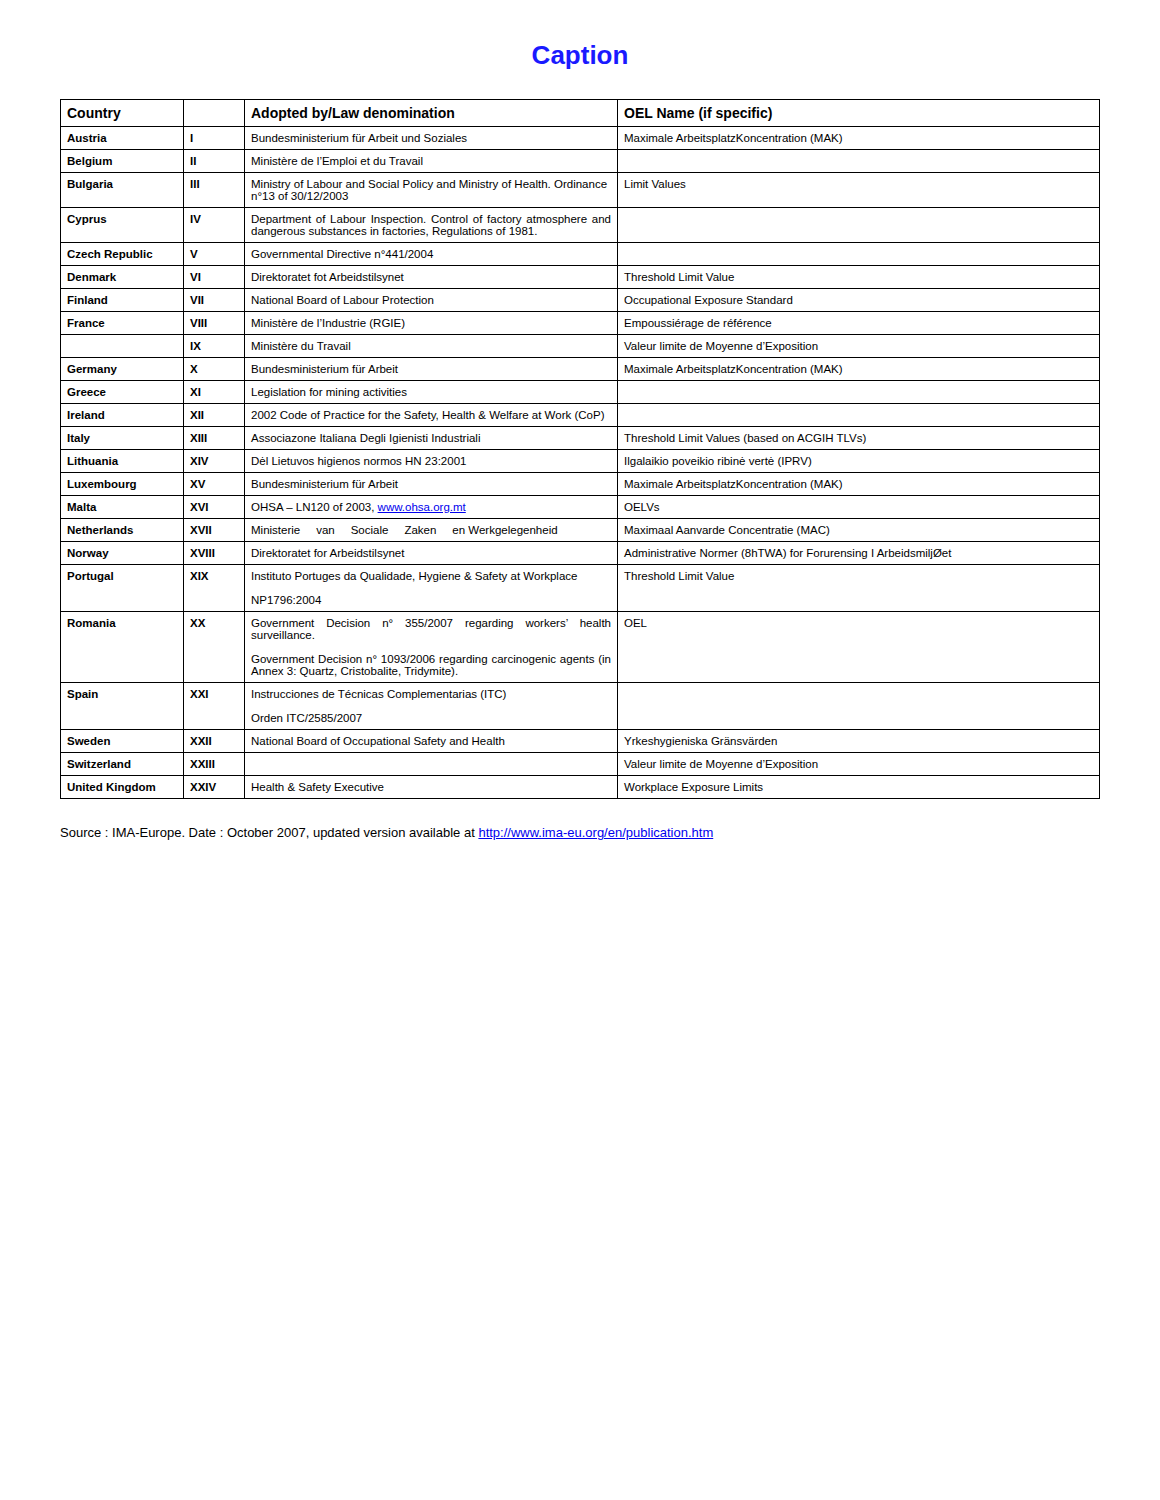Caption
| Country | | Adopted by/Law denomination | OEL Name (if specific) |
| --- | --- | --- | --- |
| Austria | I | Bundesministerium für Arbeit und Soziales | Maximale ArbeitsplatzKoncentration (MAK) |
| Belgium | II | Ministère de l’Emploi et du Travail | |
| Bulgaria | III | Ministry of Labour and Social Policy and Ministry of Health. Ordinance n°13 of 30/12/2003 | Limit Values |
| Cyprus | IV | Department of Labour Inspection. Control of factory atmosphere and dangerous substances in factories, Regulations of 1981. | |
| Czech Republic | V | Governmental Directive n°441/2004 | |
| Denmark | VI | Direktoratet fot Arbeidstilsynet | Threshold Limit Value |
| Finland | VII | National Board of Labour Protection | Occupational Exposure Standard |
| France | VIII | Ministère de l’Industrie (RGIE) | Empoussiérage de référence |
| | IX | Ministère du Travail | Valeur limite de Moyenne d’Exposition |
| Germany | X | Bundesministerium für Arbeit | Maximale ArbeitsplatzKoncentration (MAK) |
| Greece | XI | Legislation for mining activities | |
| Ireland | XII | 2002 Code of Practice for the Safety, Health & Welfare at Work (CoP) | |
| Italy | XIII | Associazone Italiana Degli Igienisti Industriali | Threshold Limit Values (based on ACGIH TLVs) |
| Lithuania | XIV | Dėl Lietuvos higienos normos HN 23:2001 | Ilgalaikio poveikio ribinė vertė (IPRV) |
| Luxembourg | XV | Bundesministerium für Arbeit | Maximale ArbeitsplatzKoncentration (MAK) |
| Malta | XVI | OHSA – LN120 of 2003, www.ohsa.org.mt | OELVs |
| Netherlands | XVII | Ministerie van Sociale Zaken en Werkgelegenheid | Maximaal Aanvarde Concentratie (MAC) |
| Norway | XVIII | Direktoratet for Arbeidstilsynet | Administrative Normer (8hTWA) for Forurensing I ArbeidsmiljØet |
| Portugal | XIX | Instituto Portuges da Qualidade, Hygiene & Safety at Workplace NP1796:2004 | Threshold Limit Value |
| Romania | XX | Government Decision n° 355/2007 regarding workers’ health surveillance. Government Decision n° 1093/2006 regarding carcinogenic agents (in Annex 3: Quartz, Cristobalite, Tridymite). | OEL |
| Spain | XXI | Instrucciones de Técnicas Complementarias (ITC) Orden ITC/2585/2007 | |
| Sweden | XXII | National Board of Occupational Safety and Health | Yrkeshygieniska Gränsvärden |
| Switzerland | XXIII | | Valeur limite de Moyenne d’Exposition |
| United Kingdom | XXIV | Health & Safety Executive | Workplace Exposure Limits |
Source : IMA-Europe. Date : October 2007, updated version available at http://www.ima-eu.org/en/publication.htm